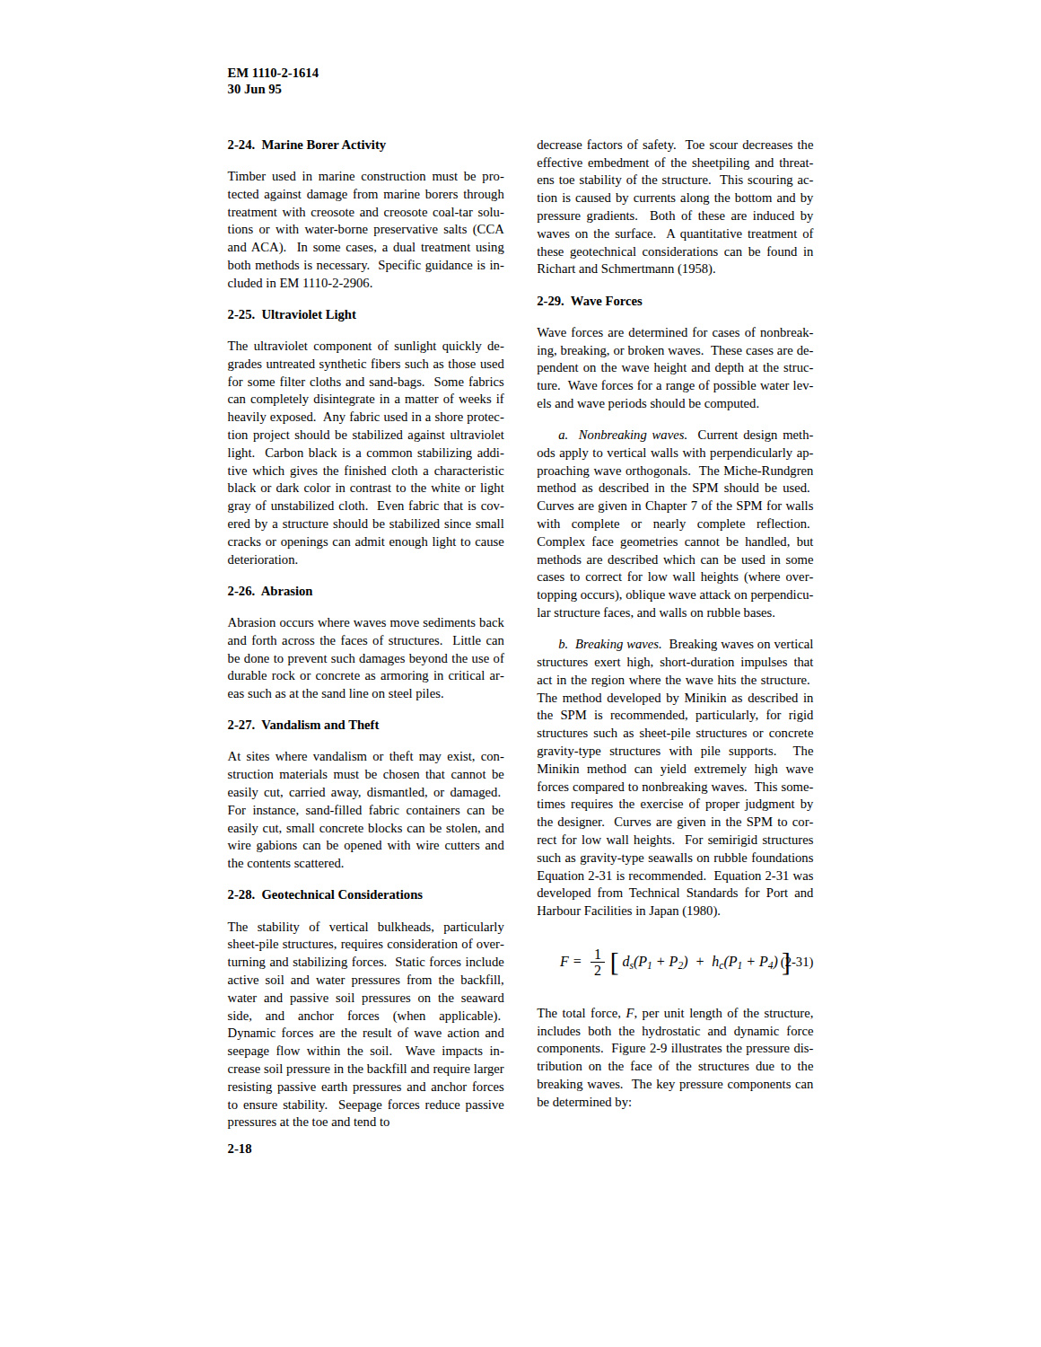EM 1110-2-1614
30 Jun 95
2-24. Marine Borer Activity
Timber used in marine construction must be protected against damage from marine borers through treatment with creosote and creosote coal-tar solutions or with water-borne preservative salts (CCA and ACA). In some cases, a dual treatment using both methods is necessary. Specific guidance is included in EM 1110-2-2906.
2-25. Ultraviolet Light
The ultraviolet component of sunlight quickly degrades untreated synthetic fibers such as those used for some filter cloths and sand-bags. Some fabrics can completely disintegrate in a matter of weeks if heavily exposed. Any fabric used in a shore protection project should be stabilized against ultraviolet light. Carbon black is a common stabilizing additive which gives the finished cloth a characteristic black or dark color in contrast to the white or light gray of unstabilized cloth. Even fabric that is covered by a structure should be stabilized since small cracks or openings can admit enough light to cause deterioration.
2-26. Abrasion
Abrasion occurs where waves move sediments back and forth across the faces of structures. Little can be done to prevent such damages beyond the use of durable rock or concrete as armoring in critical areas such as at the sand line on steel piles.
2-27. Vandalism and Theft
At sites where vandalism or theft may exist, construction materials must be chosen that cannot be easily cut, carried away, dismantled, or damaged. For instance, sand-filled fabric containers can be easily cut, small concrete blocks can be stolen, and wire gabions can be opened with wire cutters and the contents scattered.
2-28. Geotechnical Considerations
The stability of vertical bulkheads, particularly sheet-pile structures, requires consideration of overturning and stabilizing forces. Static forces include active soil and water pressures from the backfill, water and passive soil pressures on the seaward side, and anchor forces (when applicable). Dynamic forces are the result of wave action and seepage flow within the soil. Wave impacts increase soil pressure in the backfill and require larger resisting passive earth pressures and anchor forces to ensure stability. Seepage forces reduce passive pressures at the toe and tend to
decrease factors of safety. Toe scour decreases the effective embedment of the sheetpiling and threatens toe stability of the structure. This scouring action is caused by currents along the bottom and by pressure gradients. Both of these are induced by waves on the surface. A quantitative treatment of these geotechnical considerations can be found in Richart and Schmertmann (1958).
2-29. Wave Forces
Wave forces are determined for cases of nonbreaking, breaking, or broken waves. These cases are dependent on the wave height and depth at the structure. Wave forces for a range of possible water levels and wave periods should be computed.
a. Nonbreaking waves. Current design methods apply to vertical walls with perpendicularly approaching wave orthogonals. The Miche-Rundgren method as described in the SPM should be used. Curves are given in Chapter 7 of the SPM for walls with complete or nearly complete reflection. Complex face geometries cannot be handled, but methods are described which can be used in some cases to correct for low wall heights (where overtopping occurs), oblique wave attack on perpendicular structure faces, and walls on rubble bases.
b. Breaking waves. Breaking waves on vertical structures exert high, short-duration impulses that act in the region where the wave hits the structure. The method developed by Minikin as described in the SPM is recommended, particularly, for rigid structures such as sheet-pile structures or concrete gravity-type structures with pile supports. The Minikin method can yield extremely high wave forces compared to nonbreaking waves. This sometimes requires the exercise of proper judgment by the designer. Curves are given in the SPM to correct for low wall heights. For semirigid structures such as gravity-type seawalls on rubble foundations Equation 2-31 is recommended. Equation 2-31 was developed from Technical Standards for Port and Harbour Facilities in Japan (1980).
F = 12[ ds(P1 + P2) + hc(P1 + P4) ] (2-31)
The total force, F, per unit length of the structure, includes both the hydrostatic and dynamic force components. Figure 2-9 illustrates the pressure distribution on the face of the structures due to the breaking waves. The key pressure components can be determined by:
2-18